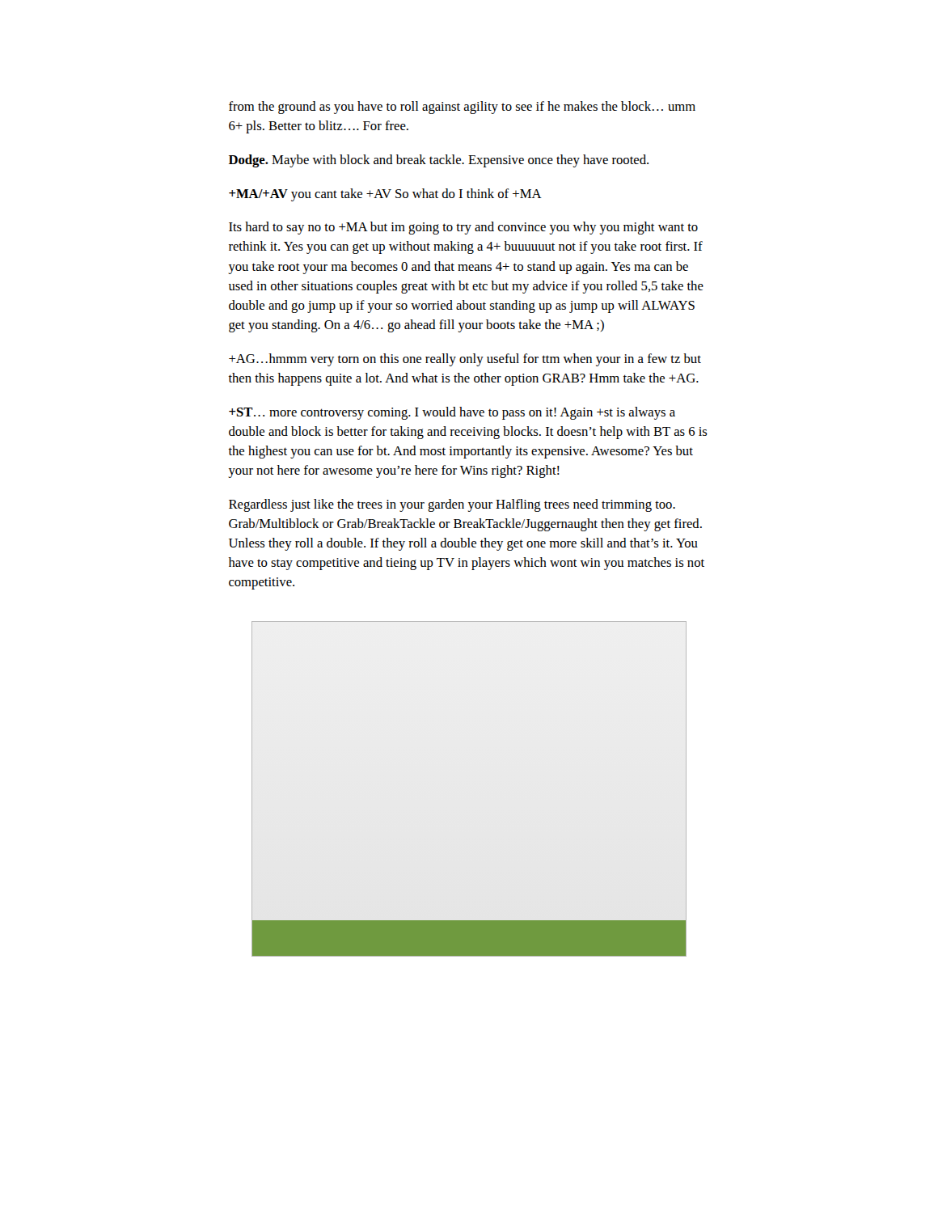from the ground as you have to roll against agility to see if he makes the block… umm 6+ pls. Better to blitz…. For free.
Dodge. Maybe with block and break tackle. Expensive once they have rooted.
+MA/+AV you cant take +AV So what do I think of +MA
Its hard to say no to +MA but im going to try and convince you why you might want to rethink it. Yes you can get up without making a 4+ buuuuuut not if you take root first. If you take root your ma becomes 0 and that means 4+ to stand up again. Yes ma can be used in other situations couples great with bt etc but my advice if you rolled 5,5 take the double and go jump up if your so worried about standing up as jump up will ALWAYS get you standing. On a 4/6… go ahead fill your boots take the +MA ;)
+AG…hmmm very torn on this one really only useful for ttm when your in a few tz but then this happens quite a lot. And what is the other option GRAB? Hmm take the +AG.
+ST… more controversy coming. I would have to pass on it! Again +st is always a double and block is better for taking and receiving blocks. It doesn’t help with BT as 6 is the highest you can use for bt. And most importantly its expensive. Awesome? Yes but your not here for awesome you’re here for Wins right? Right!
Regardless just like the trees in your garden your Halfling trees need trimming too. Grab/Multiblock or Grab/BreakTackle or BreakTackle/Juggernaught then they get fired. Unless they roll a double. If they roll a double they get one more skill and that’s it. You have to stay competitive and tieing up TV in players which wont win you matches is not competitive.